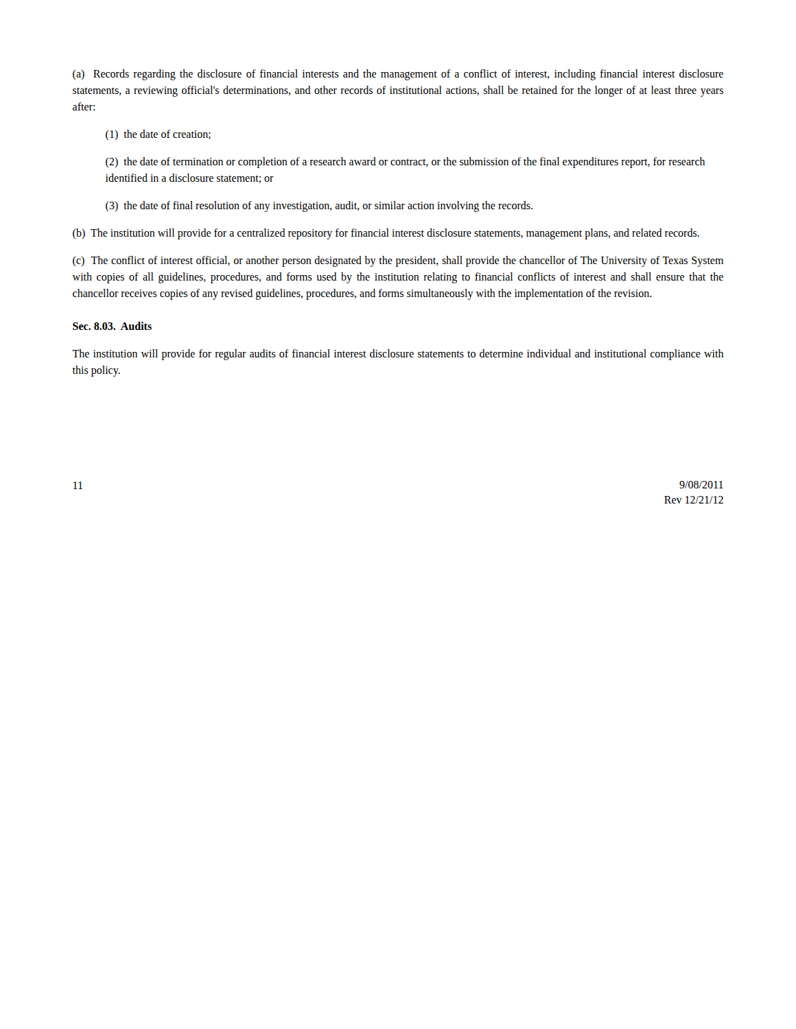(a) Records regarding the disclosure of financial interests and the management of a conflict of interest, including financial interest disclosure statements, a reviewing official's determinations, and other records of institutional actions, shall be retained for the longer of at least three years after:
(1) the date of creation;
(2) the date of termination or completion of a research award or contract, or the submission of the final expenditures report, for research identified in a disclosure statement; or
(3) the date of final resolution of any investigation, audit, or similar action involving the records.
(b) The institution will provide for a centralized repository for financial interest disclosure statements, management plans, and related records.
(c) The conflict of interest official, or another person designated by the president, shall provide the chancellor of The University of Texas System with copies of all guidelines, procedures, and forms used by the institution relating to financial conflicts of interest and shall ensure that the chancellor receives copies of any revised guidelines, procedures, and forms simultaneously with the implementation of the revision.
Sec. 8.03. Audits
The institution will provide for regular audits of financial interest disclosure statements to determine individual and institutional compliance with this policy.
11
9/08/2011
Rev 12/21/12